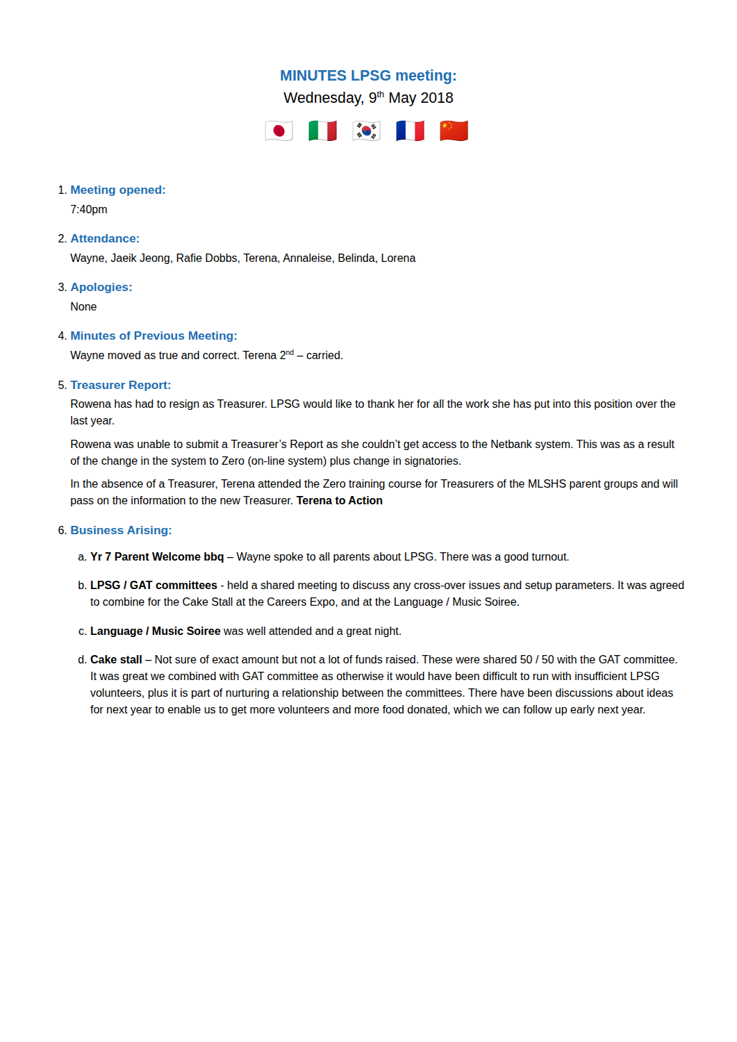MINUTES LPSG meeting:
Wednesday, 9th May 2018
🇯🇵 🇮🇹 🇰🇷 🇫🇷 🇨🇳
Meeting opened:
7:40pm
Attendance:
Wayne, Jaeik Jeong, Rafie Dobbs, Terena, Annaleise, Belinda, Lorena
Apologies:
None
Minutes of Previous Meeting:
Wayne moved as true and correct. Terena 2nd – carried.
Treasurer Report:
Rowena has had to resign as Treasurer. LPSG would like to thank her for all the work she has put into this position over the last year.
Rowena was unable to submit a Treasurer’s Report as she couldn’t get access to the Netbank system. This was as a result of the change in the system to Zero (on-line system) plus change in signatories.
In the absence of a Treasurer, Terena attended the Zero training course for Treasurers of the MLSHS parent groups and will pass on the information to the new Treasurer. Terena to Action
Business Arising:
Yr 7 Parent Welcome bbq – Wayne spoke to all parents about LPSG. There was a good turnout.
LPSG / GAT committees - held a shared meeting to discuss any cross-over issues and setup parameters. It was agreed to combine for the Cake Stall at the Careers Expo, and at the Language / Music Soiree.
Language / Music Soiree was well attended and a great night.
Cake stall – Not sure of exact amount but not a lot of funds raised. These were shared 50 / 50 with the GAT committee. It was great we combined with GAT committee as otherwise it would have been difficult to run with insufficient LPSG volunteers, plus it is part of nurturing a relationship between the committees. There have been discussions about ideas for next year to enable us to get more volunteers and more food donated, which we can follow up early next year.